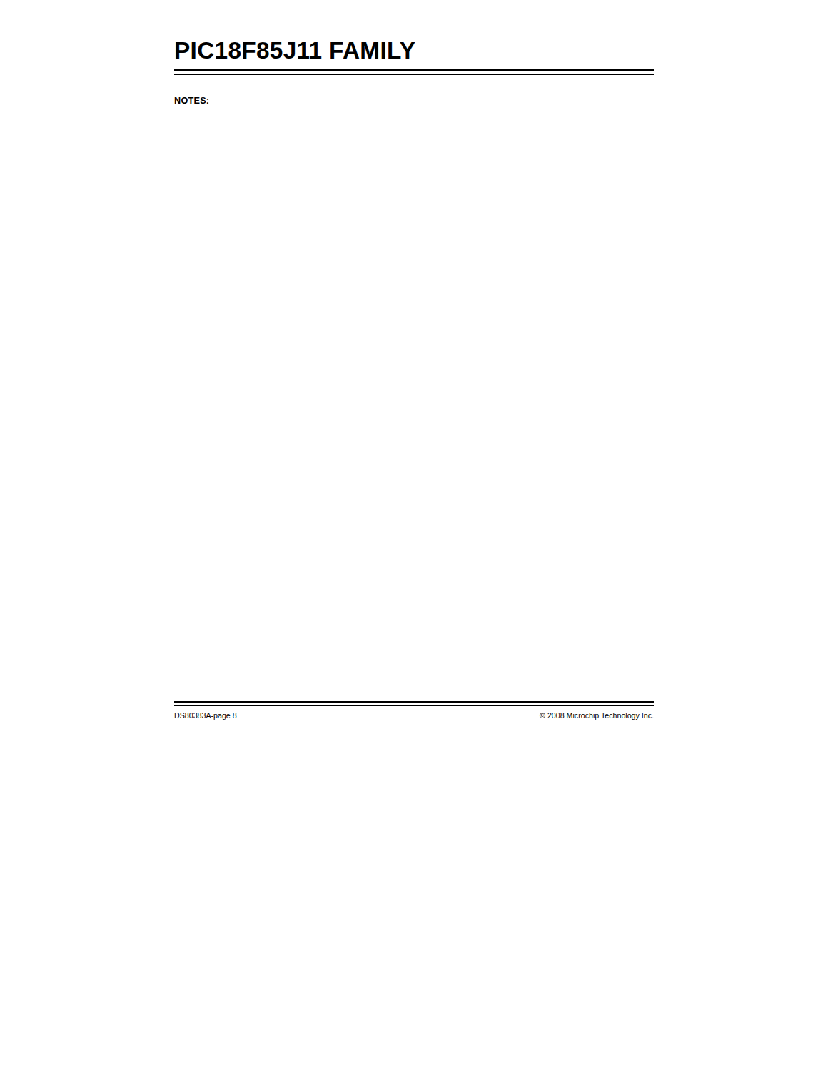PIC18F85J11 FAMILY
NOTES:
DS80383A-page 8 © 2008 Microchip Technology Inc.